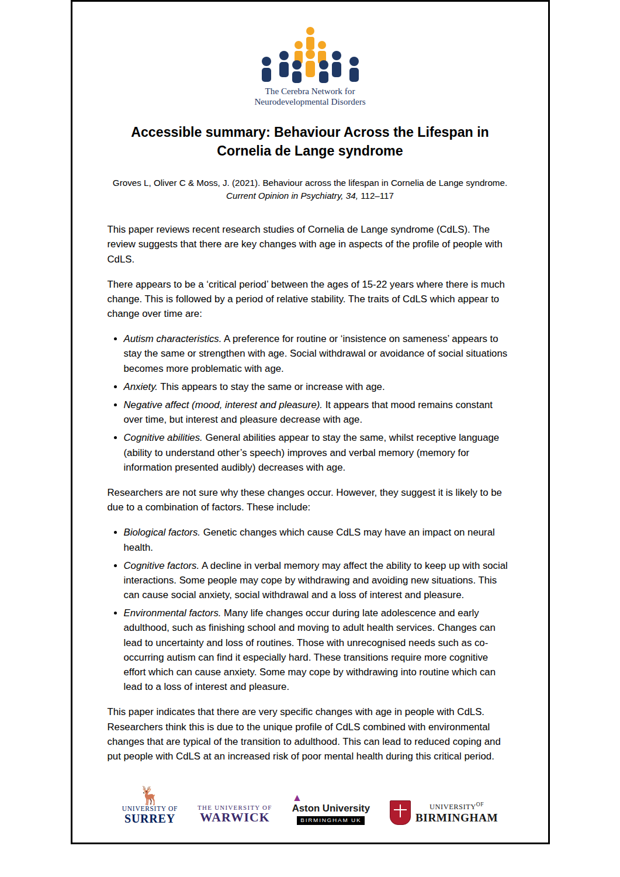The Cerebra Network for Neurodevelopmental Disorders
Accessible summary: Behaviour Across the Lifespan in
Cornelia de Lange syndrome
Groves L, Oliver C & Moss, J. (2021). Behaviour across the lifespan in Cornelia de Lange syndrome.
Current Opinion in Psychiatry, 34, 112–117
This paper reviews recent research studies of Cornelia de Lange syndrome (CdLS). The review suggests that there are key changes with age in aspects of the profile of people with CdLS.
There appears to be a ‘critical period’ between the ages of 15-22 years where there is much change. This is followed by a period of relative stability. The traits of CdLS which appear to change over time are:
Autism characteristics. A preference for routine or ‘insistence on sameness’ appears to stay the same or strengthen with age. Social withdrawal or avoidance of social situations becomes more problematic with age.
Anxiety. This appears to stay the same or increase with age.
Negative affect (mood, interest and pleasure). It appears that mood remains constant over time, but interest and pleasure decrease with age.
Cognitive abilities. General abilities appear to stay the same, whilst receptive language (ability to understand other’s speech) improves and verbal memory (memory for information presented audibly) decreases with age.
Researchers are not sure why these changes occur. However, they suggest it is likely to be due to a combination of factors. These include:
Biological factors. Genetic changes which cause CdLS may have an impact on neural health.
Cognitive factors. A decline in verbal memory may affect the ability to keep up with social interactions. Some people may cope by withdrawing and avoiding new situations. This can cause social anxiety, social withdrawal and a loss of interest and pleasure.
Environmental factors. Many life changes occur during late adolescence and early adulthood, such as finishing school and moving to adult health services. Changes can lead to uncertainty and loss of routines. Those with unrecognised needs such as co-occurring autism can find it especially hard. These transitions require more cognitive effort which can cause anxiety. Some may cope by withdrawing into routine which can lead to a loss of interest and pleasure.
This paper indicates that there are very specific changes with age in people with CdLS. Researchers think this is due to the unique profile of CdLS combined with environmental changes that are typical of the transition to adulthood. This can lead to reduced coping and put people with CdLS at an increased risk of poor mental health during this critical period.
🦌 University of SURREY
The University of WARWICK
▲ Aston University BIRMINGHAM UK
Universityof BIRMINGHAM